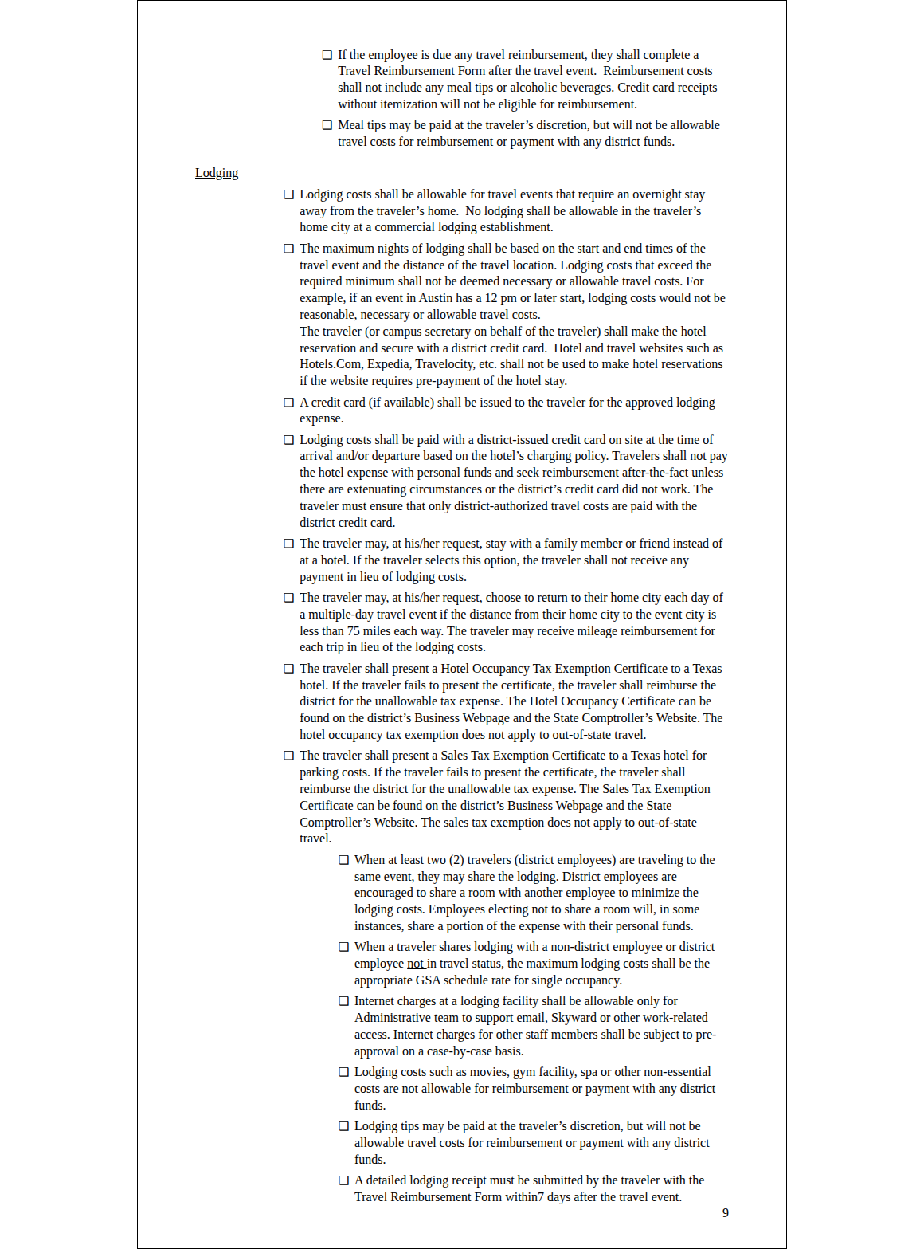If the employee is due any travel reimbursement, they shall complete a Travel Reimbursement Form after the travel event. Reimbursement costs shall not include any meal tips or alcoholic beverages. Credit card receipts without itemization will not be eligible for reimbursement.
Meal tips may be paid at the traveler’s discretion, but will not be allowable travel costs for reimbursement or payment with any district funds.
Lodging
Lodging costs shall be allowable for travel events that require an overnight stay away from the traveler’s home. No lodging shall be allowable in the traveler’s home city at a commercial lodging establishment.
The maximum nights of lodging shall be based on the start and end times of the travel event and the distance of the travel location. Lodging costs that exceed the required minimum shall not be deemed necessary or allowable travel costs. For example, if an event in Austin has a 12 pm or later start, lodging costs would not be reasonable, necessary or allowable travel costs.
The traveler (or campus secretary on behalf of the traveler) shall make the hotel reservation and secure with a district credit card. Hotel and travel websites such as Hotels.Com, Expedia, Travelocity, etc. shall not be used to make hotel reservations if the website requires pre-payment of the hotel stay.
A credit card (if available) shall be issued to the traveler for the approved lodging expense.
Lodging costs shall be paid with a district-issued credit card on site at the time of arrival and/or departure based on the hotel’s charging policy. Travelers shall not pay the hotel expense with personal funds and seek reimbursement after-the-fact unless there are extenuating circumstances or the district’s credit card did not work. The traveler must ensure that only district-authorized travel costs are paid with the district credit card.
The traveler may, at his/her request, stay with a family member or friend instead of at a hotel. If the traveler selects this option, the traveler shall not receive any payment in lieu of lodging costs.
The traveler may, at his/her request, choose to return to their home city each day of a multiple-day travel event if the distance from their home city to the event city is less than 75 miles each way. The traveler may receive mileage reimbursement for each trip in lieu of the lodging costs.
The traveler shall present a Hotel Occupancy Tax Exemption Certificate to a Texas hotel. If the traveler fails to present the certificate, the traveler shall reimburse the district for the unallowable tax expense. The Hotel Occupancy Certificate can be found on the district’s Business Webpage and the State Comptroller’s Website. The hotel occupancy tax exemption does not apply to out-of-state travel.
The traveler shall present a Sales Tax Exemption Certificate to a Texas hotel for parking costs. If the traveler fails to present the certificate, the traveler shall reimburse the district for the unallowable tax expense. The Sales Tax Exemption Certificate can be found on the district’s Business Webpage and the State Comptroller’s Website. The sales tax exemption does not apply to out-of-state travel.
When at least two (2) travelers (district employees) are traveling to the same event, they may share the lodging. District employees are encouraged to share a room with another employee to minimize the lodging costs. Employees electing not to share a room will, in some instances, share a portion of the expense with their personal funds.
When a traveler shares lodging with a non-district employee or district employee not in travel status, the maximum lodging costs shall be the appropriate GSA schedule rate for single occupancy.
Internet charges at a lodging facility shall be allowable only for Administrative team to support email, Skyward or other work-related access. Internet charges for other staff members shall be subject to pre-approval on a case-by-case basis.
Lodging costs such as movies, gym facility, spa or other non-essential costs are not allowable for reimbursement or payment with any district funds.
Lodging tips may be paid at the traveler’s discretion, but will not be allowable travel costs for reimbursement or payment with any district funds.
A detailed lodging receipt must be submitted by the traveler with the Travel Reimbursement Form within7 days after the travel event.
9